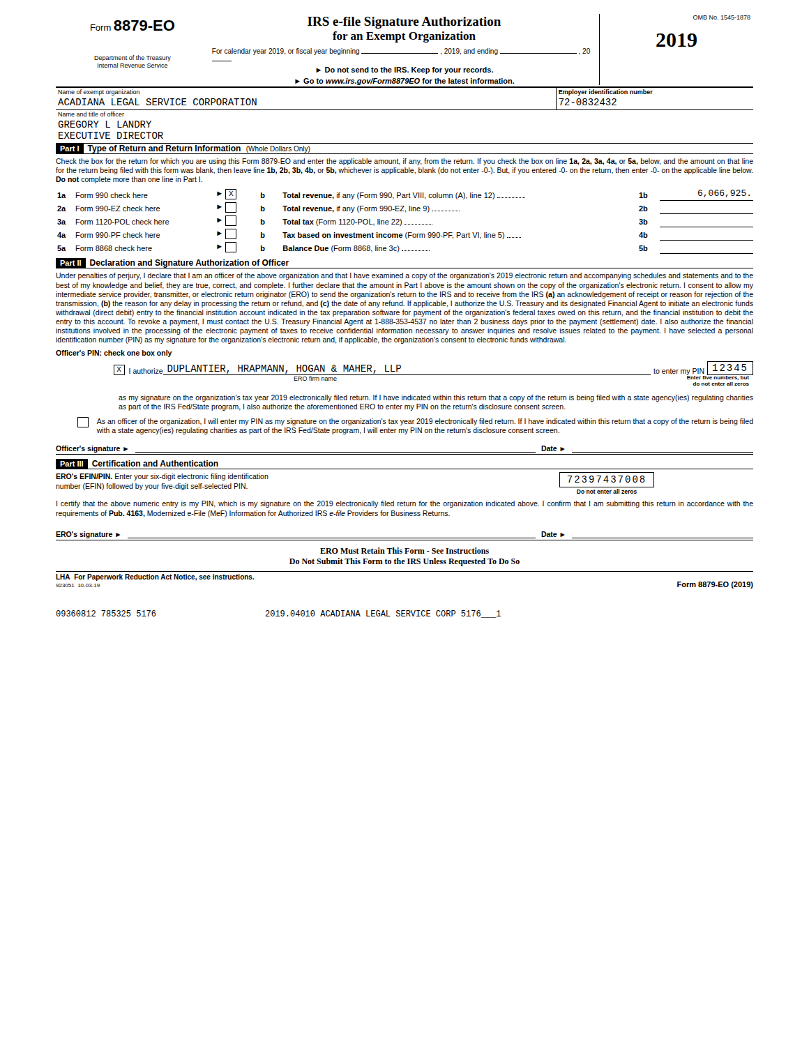Form 8879-EO
Department of the Treasury
Internal Revenue Service
IRS e-file Signature Authorization
for an Exempt Organization
For calendar year 2019, or fiscal year beginning , 2019, and ending , 20
► Do not send to the IRS. Keep for your records.
► Go to www.irs.gov/Form8879EO for the latest information.
OMB No. 1545-1878
2019
Name of exempt organization
ACADIANA LEGAL SERVICE CORPORATION
Employer identification number
72-0832432
Name and title of officer
GREGORY L LANDRY
EXECUTIVE DIRECTOR
Part I
Type of Return and Return Information (Whole Dollars Only)
Check the box for the return for which you are using this Form 8879-EO and enter the applicable amount, if any, from the return. If you check the box on line 1a, 2a, 3a, 4a, or 5a, below, and the amount on that line for the return being filed with this form was blank, then leave line 1b, 2b, 3b, 4b, or 5b, whichever is applicable, blank (do not enter -0-). But, if you entered -0- on the return, then enter -0- on the applicable line below. Do not complete more than one line in Part I.
| 1a | Form 990 check here | ► X | b | Total revenue, if any (Form 990, Part VIII, column (A), line 12) | 1b | 6,066,925. |
| 2a | Form 990-EZ check here | ► | b | Total revenue, if any (Form 990-EZ, line 9) | 2b | |
| 3a | Form 1120-POL check here | ► | b | Total tax (Form 1120-POL, line 22) | 3b | |
| 4a | Form 990-PF check here | ► | b | Tax based on investment income (Form 990-PF, Part VI, line 5) | 4b | |
| 5a | Form 8868 check here | ► | b | Balance Due (Form 8868, line 3c) | 5b | |
Part II
Declaration and Signature Authorization of Officer
Under penalties of perjury, I declare that I am an officer of the above organization and that I have examined a copy of the organization's 2019 electronic return and accompanying schedules and statements and to the best of my knowledge and belief, they are true, correct, and complete. I further declare that the amount in Part I above is the amount shown on the copy of the organization's electronic return. I consent to allow my intermediate service provider, transmitter, or electronic return originator (ERO) to send the organization's return to the IRS and to receive from the IRS (a) an acknowledgement of receipt or reason for rejection of the transmission, (b) the reason for any delay in processing the return or refund, and (c) the date of any refund. If applicable, I authorize the U.S. Treasury and its designated Financial Agent to initiate an electronic funds withdrawal (direct debit) entry to the financial institution account indicated in the tax preparation software for payment of the organization's federal taxes owed on this return, and the financial institution to debit the entry to this account. To revoke a payment, I must contact the U.S. Treasury Financial Agent at 1-888-353-4537 no later than 2 business days prior to the payment (settlement) date. I also authorize the financial institutions involved in the processing of the electronic payment of taxes to receive confidential information necessary to answer inquiries and resolve issues related to the payment. I have selected a personal identification number (PIN) as my signature for the organization's electronic return and, if applicable, the organization's consent to electronic funds withdrawal.
Officer's PIN: check one box only
X I authorize DUPLANTIER, HRAPMANN, HOGAN & MAHER, LLP to enter my PIN 12345
ERO firm name
Enter five numbers, but
do not enter all zeros
as my signature on the organization's tax year 2019 electronically filed return. If I have indicated within this return that a copy of the return is being filed with a state agency(ies) regulating charities as part of the IRS Fed/State program, I also authorize the aforementioned ERO to enter my PIN on the return's disclosure consent screen.
As an officer of the organization, I will enter my PIN as my signature on the organization's tax year 2019 electronically filed return. If I have indicated within this return that a copy of the return is being filed with a state agency(ies) regulating charities as part of the IRS Fed/State program, I will enter my PIN on the return's disclosure consent screen.
Officer's signature ► Date ►
Part III
Certification and Authentication
ERO's EFIN/PIN. Enter your six-digit electronic filing identification
number (EFIN) followed by your five-digit self-selected PIN.
72397437008
Do not enter all zeros
I certify that the above numeric entry is my PIN, which is my signature on the 2019 electronically filed return for the organization indicated above. I confirm that I am submitting this return in accordance with the requirements of Pub. 4163, Modernized e-File (MeF) Information for Authorized IRS e-file Providers for Business Returns.
ERO's signature ► Date ►
ERO Must Retain This Form - See Instructions
Do Not Submit This Form to the IRS Unless Requested To Do So
LHA For Paperwork Reduction Act Notice, see instructions.
923051 10-03-19
Form 8879-EO (2019)
09360812 785325 5176
2019.04010 ACADIANA LEGAL SERVICE CORP 5176___1